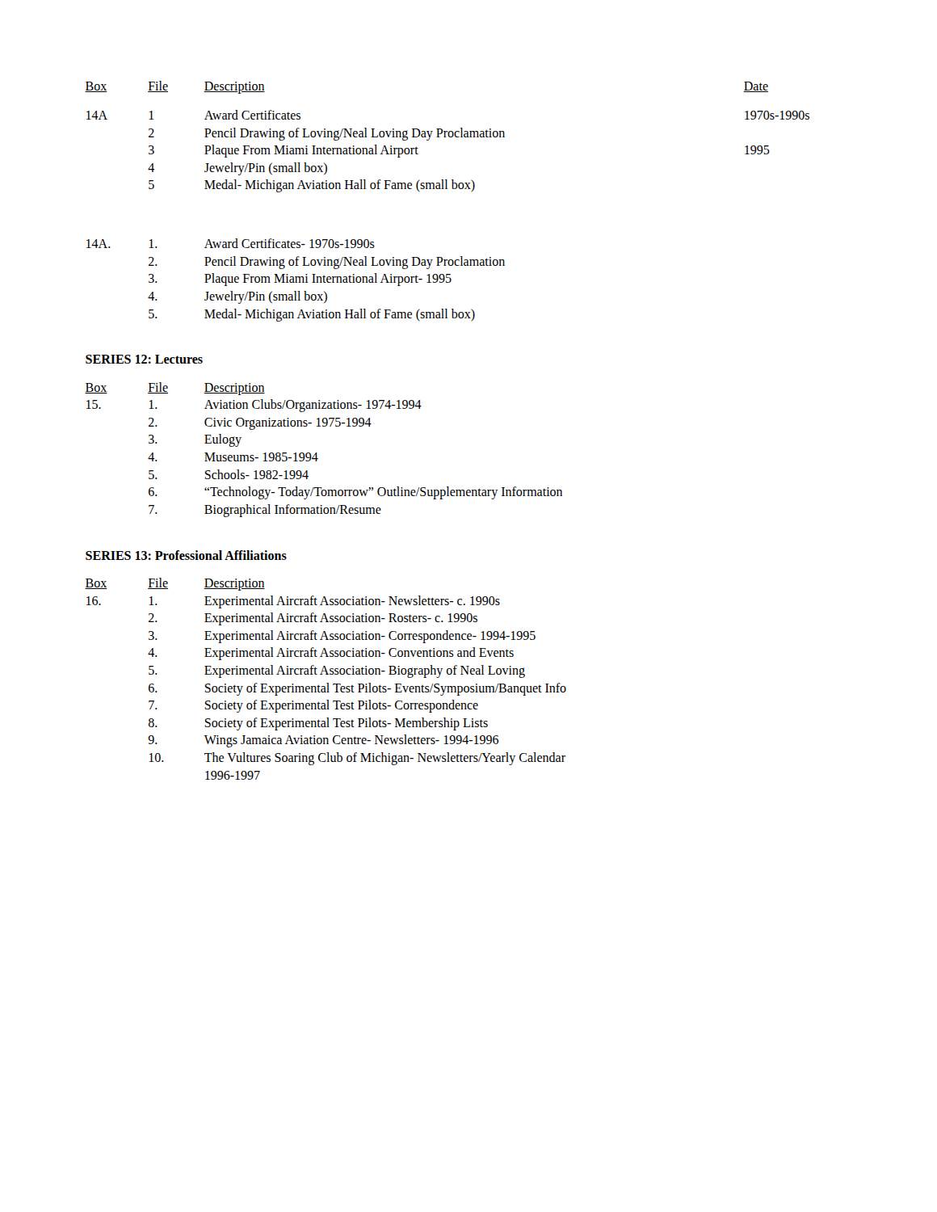| Box | File | Description | Date |
| --- | --- | --- | --- |
| 14A | 1 | Award Certificates | 1970s-1990s |
| | 2 | Pencil Drawing of Loving/Neal Loving Day Proclamation | |
| | 3 | Plaque From Miami International Airport | 1995 |
| | 4 | Jewelry/Pin (small box) | |
| | 5 | Medal- Michigan Aviation Hall of Fame (small box) | |
| 14A. | 1. | Award Certificates- 1970s-1990s |
| | 2. | Pencil Drawing of Loving/Neal Loving Day Proclamation |
| | 3. | Plaque From Miami International Airport- 1995 |
| | 4. | Jewelry/Pin (small box) |
| | 5. | Medal- Michigan Aviation Hall of Fame (small box) |
SERIES 12: Lectures
| Box | File | Description |
| --- | --- | --- |
| 15. | 1. | Aviation Clubs/Organizations- 1974-1994 |
| | 2. | Civic Organizations- 1975-1994 |
| | 3. | Eulogy |
| | 4. | Museums- 1985-1994 |
| | 5. | Schools- 1982-1994 |
| | 6. | “Technology- Today/Tomorrow” Outline/Supplementary Information |
| | 7. | Biographical Information/Resume |
SERIES 13: Professional Affiliations
| Box | File | Description |
| --- | --- | --- |
| 16. | 1. | Experimental Aircraft Association- Newsletters- c. 1990s |
| | 2. | Experimental Aircraft Association- Rosters- c. 1990s |
| | 3. | Experimental Aircraft Association- Correspondence- 1994-1995 |
| | 4. | Experimental Aircraft Association- Conventions and Events |
| | 5. | Experimental Aircraft Association- Biography of Neal Loving |
| | 6. | Society of Experimental Test Pilots- Events/Symposium/Banquet Info |
| | 7. | Society of Experimental Test Pilots- Correspondence |
| | 8. | Society of Experimental Test Pilots- Membership Lists |
| | 9. | Wings Jamaica Aviation Centre- Newsletters- 1994-1996 |
| | 10. | The Vultures Soaring Club of Michigan- Newsletters/Yearly Calendar 1996-1997 |